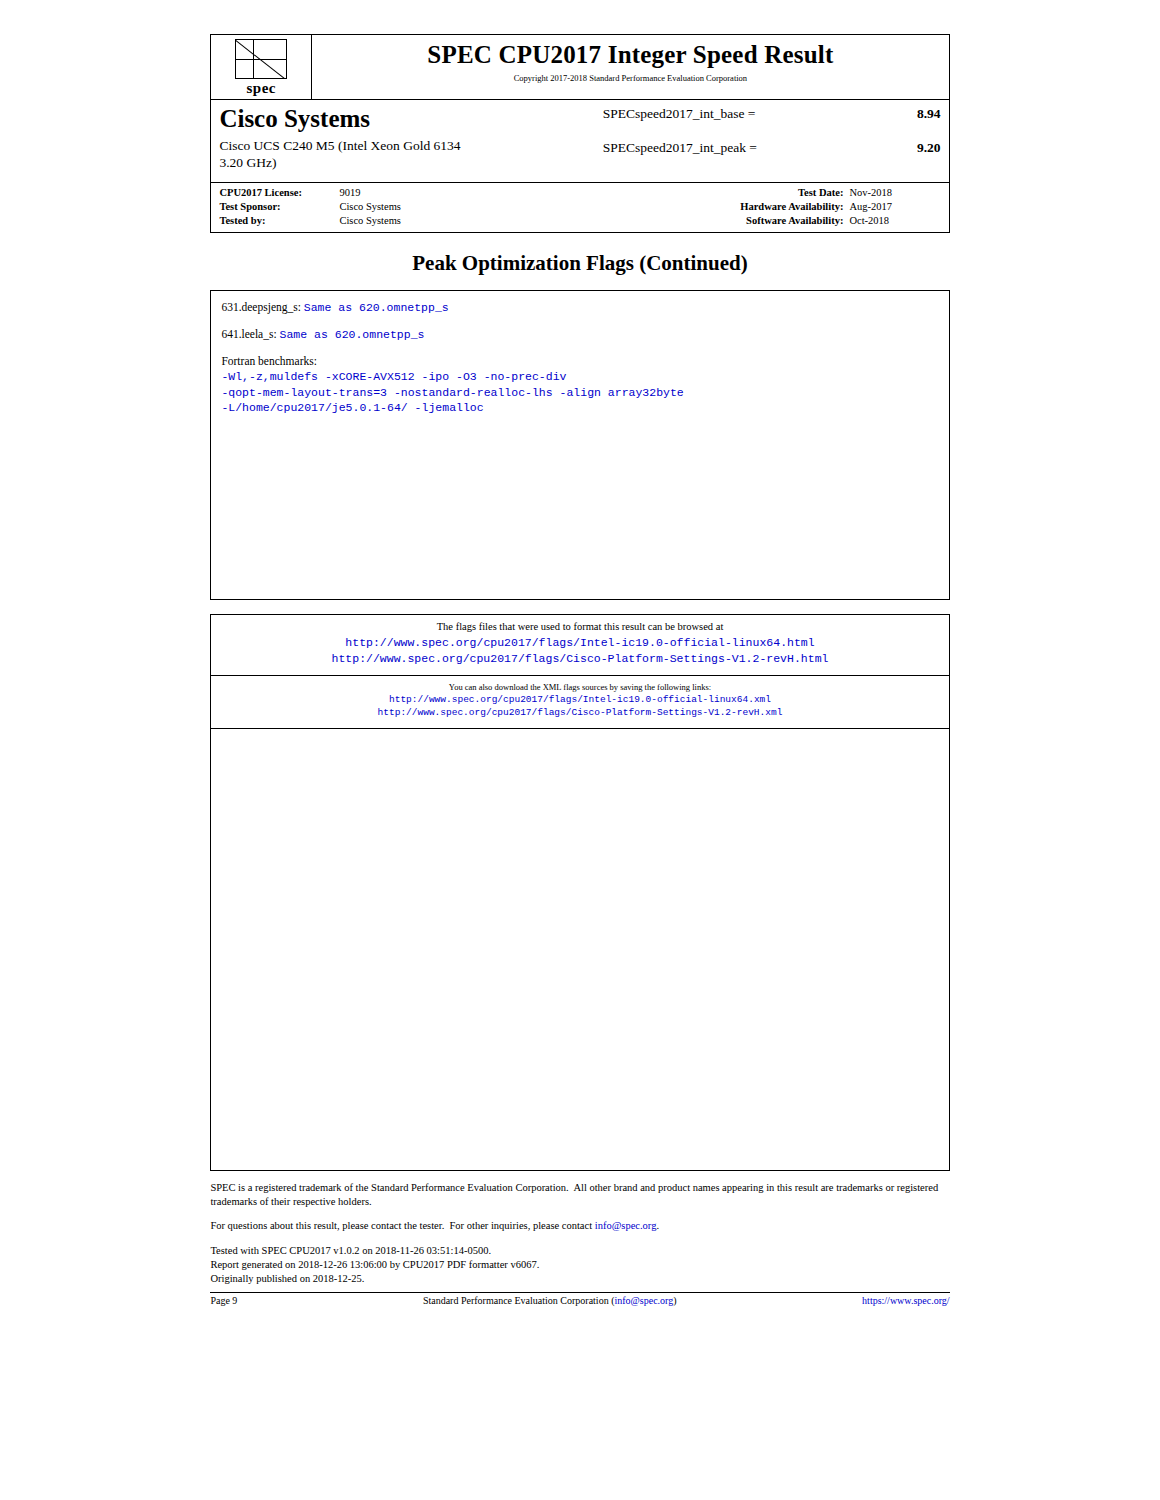spec
SPEC CPU2017 Integer Speed Result
Copyright 2017-2018 Standard Performance Evaluation Corporation
Cisco Systems
Cisco UCS C240 M5 (Intel Xeon Gold 6134
3.20 GHz)
SPECspeed2017_int_base = 8.94
SPECspeed2017_int_peak = 9.20
CPU2017 License: 9019
Test Sponsor: Cisco Systems
Tested by: Cisco Systems
Test Date: Nov-2018
Hardware Availability: Aug-2017
Software Availability: Oct-2018
Peak Optimization Flags (Continued)
631.deepsjeng_s: Same as 620.omnetpp_s
641.leela_s: Same as 620.omnetpp_s
Fortran benchmarks:
-Wl,-z,muldefs -xCORE-AVX512 -ipo -O3 -no-prec-div
-qopt-mem-layout-trans=3 -nostandard-realloc-lhs -align array32byte
-L/home/cpu2017/je5.0.1-64/ -ljemalloc
The flags files that were used to format this result can be browsed at
http://www.spec.org/cpu2017/flags/Intel-ic19.0-official-linux64.html
http://www.spec.org/cpu2017/flags/Cisco-Platform-Settings-V1.2-revH.html
You can also download the XML flags sources by saving the following links:
http://www.spec.org/cpu2017/flags/Intel-ic19.0-official-linux64.xml
http://www.spec.org/cpu2017/flags/Cisco-Platform-Settings-V1.2-revH.xml
SPEC is a registered trademark of the Standard Performance Evaluation Corporation. All other brand and product names appearing in this result are trademarks or registered trademarks of their respective holders.
For questions about this result, please contact the tester. For other inquiries, please contact info@spec.org.
Tested with SPEC CPU2017 v1.0.2 on 2018-11-26 03:51:14-0500.
Report generated on 2018-12-26 13:06:00 by CPU2017 PDF formatter v6067.
Originally published on 2018-12-25.
Page 9 Standard Performance Evaluation Corporation (info@spec.org) https://www.spec.org/